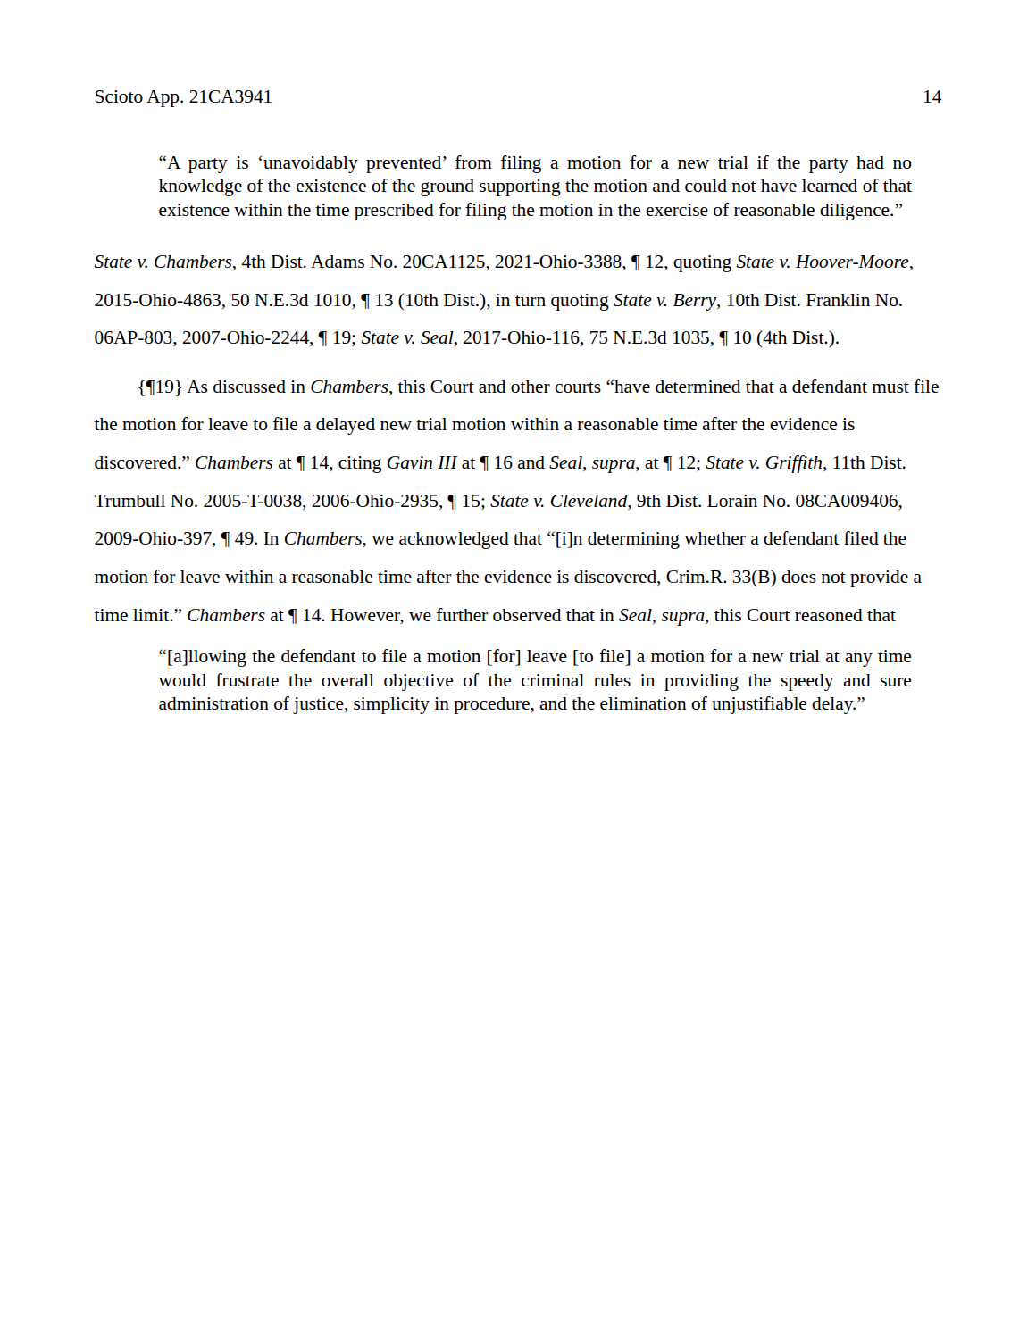Scioto App. 21CA3941 14
“A party is ‘unavoidably prevented’ from filing a motion for a new trial if the party had no knowledge of the existence of the ground supporting the motion and could not have learned of that existence within the time prescribed for filing the motion in the exercise of reasonable diligence.”
State v. Chambers, 4th Dist. Adams No. 20CA1125, 2021-Ohio-3388, ¶ 12, quoting State v. Hoover-Moore, 2015-Ohio-4863, 50 N.E.3d 1010, ¶ 13 (10th Dist.), in turn quoting State v. Berry, 10th Dist. Franklin No. 06AP-803, 2007-Ohio-2244, ¶ 19; State v. Seal, 2017-Ohio-116, 75 N.E.3d 1035, ¶ 10 (4th Dist.).
{¶19} As discussed in Chambers, this Court and other courts “have determined that a defendant must file the motion for leave to file a delayed new trial motion within a reasonable time after the evidence is discovered.” Chambers at ¶ 14, citing Gavin III at ¶ 16 and Seal, supra, at ¶ 12; State v. Griffith, 11th Dist. Trumbull No. 2005-T-0038, 2006-Ohio-2935, ¶ 15; State v. Cleveland, 9th Dist. Lorain No. 08CA009406, 2009-Ohio-397, ¶ 49. In Chambers, we acknowledged that “[i]n determining whether a defendant filed the motion for leave within a reasonable time after the evidence is discovered, Crim.R. 33(B) does not provide a time limit.” Chambers at ¶ 14. However, we further observed that in Seal, supra, this Court reasoned that
“[a]llowing the defendant to file a motion [for] leave [to file] a motion for a new trial at any time would frustrate the overall objective of the criminal rules in providing the speedy and sure administration of justice, simplicity in procedure, and the elimination of unjustifiable delay.”